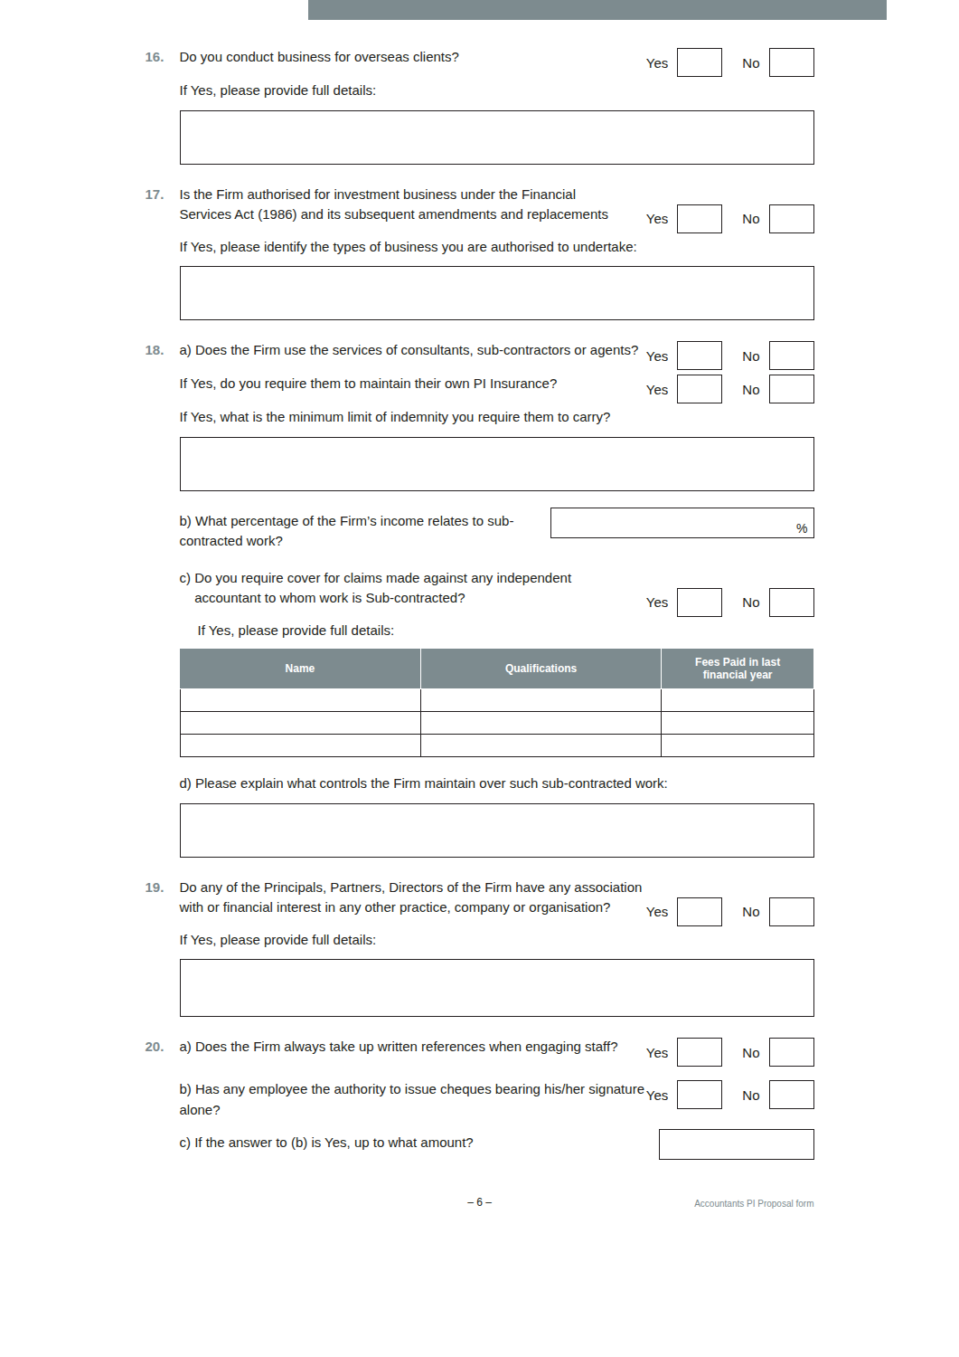16.
Do you conduct business for overseas clients?
Yes No
If Yes, please provide full details:
17.
Is the Firm authorised for investment business under the Financial
Services Act (1986) and its subsequent amendments and replacements
Yes No
If Yes, please identify the types of business you are authorised to undertake:
18.
a) Does the Firm use the services of consultants, sub-contractors or agents?
Yes No
If Yes, do you require them to maintain their own PI Insurance?
Yes No
If Yes, what is the minimum limit of indemnity you require them to carry?
b) What percentage of the Firm’s income relates to sub-contracted work?
%
c) Do you require cover for claims made against any independent
accountant to whom work is Sub-contracted?
Yes No
If Yes, please provide full details:
| Name | Qualifications | Fees Paid in last financial year |
| --- | --- | --- |
d) Please explain what controls the Firm maintain over such sub-contracted work:
19.
Do any of the Principals, Partners, Directors of the Firm have any association
with or financial interest in any other practice, company or organisation?
Yes No
If Yes, please provide full details:
20.
a) Does the Firm always take up written references when engaging staff?
Yes No
b) Has any employee the authority to issue cheques bearing his/her signature alone?
Yes No
c) If the answer to (b) is Yes, up to what amount?
– 6 –
Accountants PI Proposal form